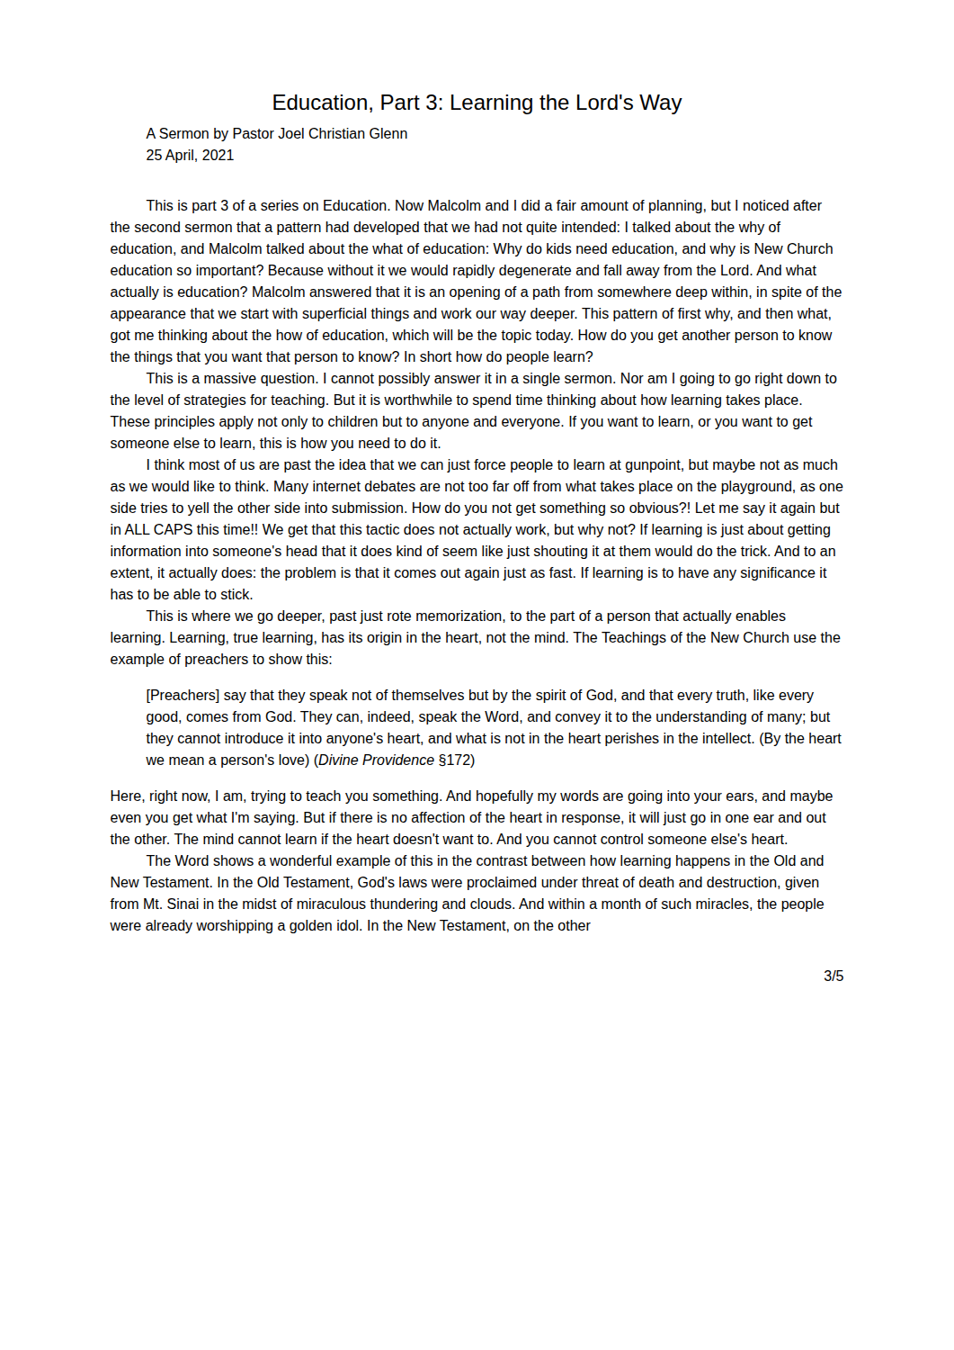Education, Part 3: Learning the Lord's Way
A Sermon by Pastor Joel Christian Glenn
25 April, 2021
This is part 3 of a series on Education. Now Malcolm and I did a fair amount of planning, but I noticed after the second sermon that a pattern had developed that we had not quite intended: I talked about the why of education, and Malcolm talked about the what of education: Why do kids need education, and why is New Church education so important? Because without it we would rapidly degenerate and fall away from the Lord. And what actually is education? Malcolm answered that it is an opening of a path from somewhere deep within, in spite of the appearance that we start with superficial things and work our way deeper. This pattern of first why, and then what, got me thinking about the how of education, which will be the topic today. How do you get another person to know the things that you want that person to know? In short how do people learn?
This is a massive question. I cannot possibly answer it in a single sermon. Nor am I going to go right down to the level of strategies for teaching. But it is worthwhile to spend time thinking about how learning takes place. These principles apply not only to children but to anyone and everyone. If you want to learn, or you want to get someone else to learn, this is how you need to do it.
I think most of us are past the idea that we can just force people to learn at gunpoint, but maybe not as much as we would like to think. Many internet debates are not too far off from what takes place on the playground, as one side tries to yell the other side into submission. How do you not get something so obvious?! Let me say it again but in ALL CAPS this time!! We get that this tactic does not actually work, but why not? If learning is just about getting information into someone's head that it does kind of seem like just shouting it at them would do the trick. And to an extent, it actually does: the problem is that it comes out again just as fast. If learning is to have any significance it has to be able to stick.
This is where we go deeper, past just rote memorization, to the part of a person that actually enables learning. Learning, true learning, has its origin in the heart, not the mind. The Teachings of the New Church use the example of preachers to show this:
[Preachers] say that they speak not of themselves but by the spirit of God, and that every truth, like every good, comes from God. They can, indeed, speak the Word, and convey it to the understanding of many; but they cannot introduce it into anyone's heart, and what is not in the heart perishes in the intellect. (By the heart we mean a person's love) (Divine Providence §172)
Here, right now, I am, trying to teach you something. And hopefully my words are going into your ears, and maybe even you get what I'm saying. But if there is no affection of the heart in response, it will just go in one ear and out the other. The mind cannot learn if the heart doesn't want to. And you cannot control someone else's heart.
The Word shows a wonderful example of this in the contrast between how learning happens in the Old and New Testament. In the Old Testament, God's laws were proclaimed under threat of death and destruction, given from Mt. Sinai in the midst of miraculous thundering and clouds. And within a month of such miracles, the people were already worshipping a golden idol. In the New Testament, on the other
3/5